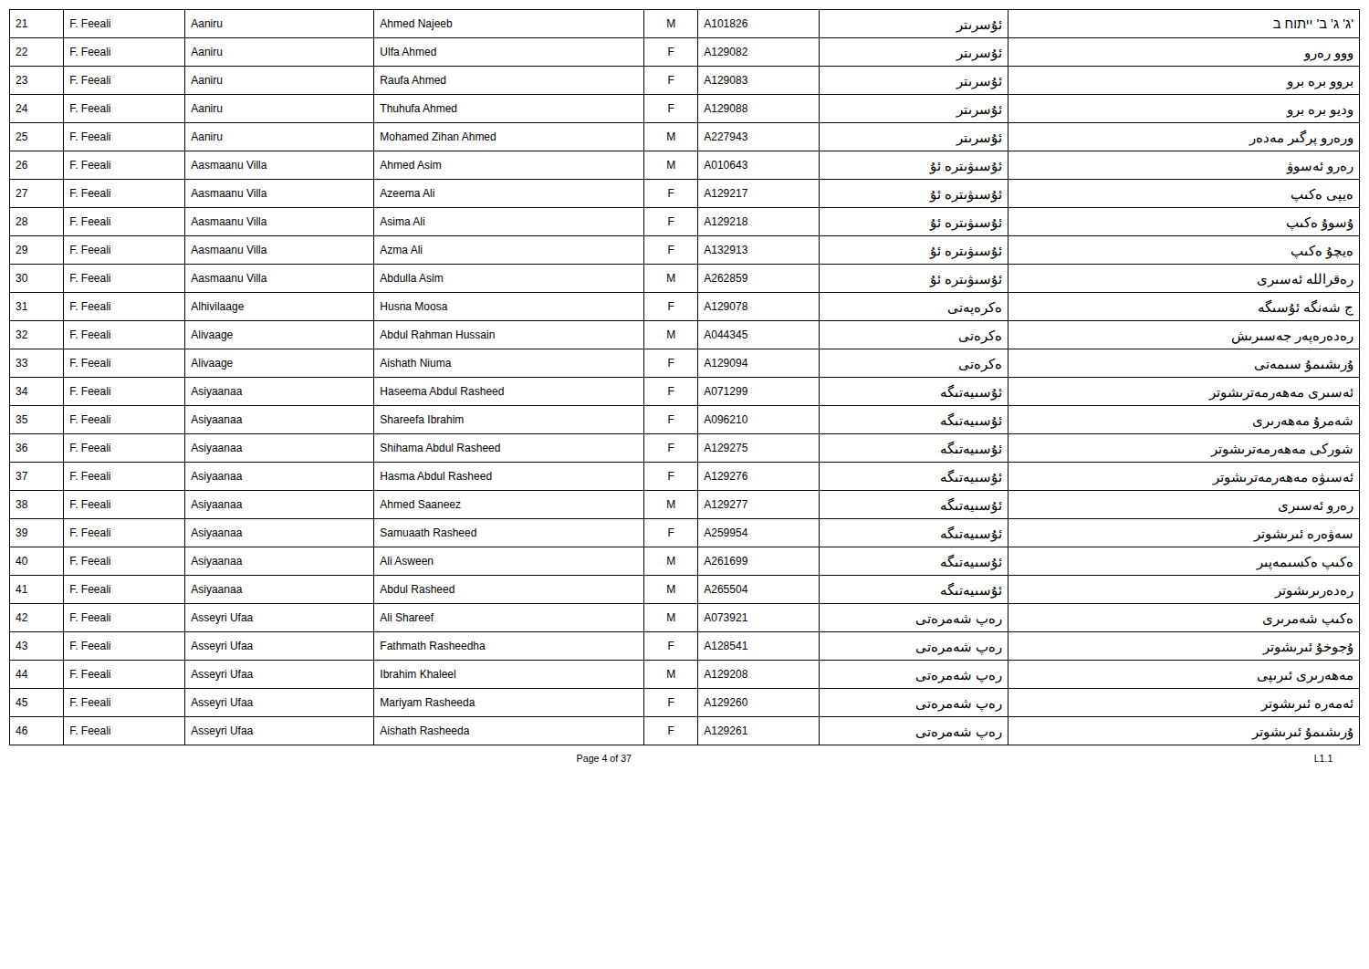| 21 | F. Feeali | Aaniru | Ahmed Najeeb | M | A101826 | ئۇسرىتر | ג' ג' ב' ייתוח ב' |
| 22 | F. Feeali | Aaniru | Ulfa Ahmed | F | A129082 | ئۇسرىتر | ووو رەرو |
| 23 | F. Feeali | Aaniru | Raufa Ahmed | F | A129083 | ئۇسرىتر | بروو بره برو |
| 24 | F. Feeali | Aaniru | Thuhufa Ahmed | F | A129088 | ئۇسرىتر | وديو بره برو |
| 25 | F. Feeali | Aaniru | Mohamed Zihan Ahmed | M | A227943 | ئۇسرىتر | ورەرو پرگىر مەدەر |
| 26 | F. Feeali | Aasmaanu Villa | Ahmed Asim | M | A010643 | ئۇسىۋىترە ئۇ | رەرو ئەسوۋ |
| 27 | F. Feeali | Aasmaanu Villa | Azeema Ali | F | A129217 | ئۇسىۋىترە ئۇ | ەيپى ەكىپ |
| 28 | F. Feeali | Aasmaanu Villa | Asima Ali | F | A129218 | ئۇسىۋىترە ئۇ | ۇسوۇ ەكىپ |
| 29 | F. Feeali | Aasmaanu Villa | Azma Ali | F | A132913 | ئۇسىۋىترە ئۇ | ەيچۇ ەكىپ |
| 30 | F. Feeali | Aasmaanu Villa | Abdulla Asim | M | A262859 | ئۇسىۋىترە ئۇ | رەقراللە ئەسىرى |
| 31 | F. Feeali | Alhivilaage | Husna Moosa | F | A129078 | ەكرەپەتى | ج شەنگە ئۇسىگە |
| 32 | F. Feeali | Alivaage | Abdul Rahman Hussain | M | A044345 | ەكرەتى | رەدەرەپەر جەسىرىش |
| 33 | F. Feeali | Alivaage | Aishath Niuma | F | A129094 | ەكرەتى | ۇرىشىمۇ سىمەتى |
| 34 | F. Feeali | Asiyaanaa | Haseema Abdul Rasheed | F | A071299 | ئۇسىيەتىگە | ئەسىرى مەھەرمەترىشوتر |
| 35 | F. Feeali | Asiyaanaa | Shareefa Ibrahim | F | A096210 | ئۇسىيەتىگە | شەمرۇ مەھەرىرى |
| 36 | F. Feeali | Asiyaanaa | Shihama Abdul Rasheed | F | A129275 | ئۇسىيەتىگە | شوركى مەھەرمەترىشوتر |
| 37 | F. Feeali | Asiyaanaa | Hasma Abdul Rasheed | F | A129276 | ئۇسىيەتىگە | ئەسىۋە مەھەرمەترىشوتر |
| 38 | F. Feeali | Asiyaanaa | Ahmed Saaneez | M | A129277 | ئۇسىيەتىگە | رەرو ئەسىرى |
| 39 | F. Feeali | Asiyaanaa | Samuaath Rasheed | F | A259954 | ئۇسىيەتىگە | سەۋەرە ئىرىشوتر |
| 40 | F. Feeali | Asiyaanaa | Ali Asween | M | A261699 | ئۇسىيەتىگە | ەكىپ ەكسىمەپىر |
| 41 | F. Feeali | Asiyaanaa | Abdul Rasheed | M | A265504 | ئۇسىيەتىگە | رەدەرىرىشوتر |
| 42 | F. Feeali | Asseyri Ufaa | Ali Shareef | M | A073921 | رەپ شەمرەتى | ەكىپ شەمرىرى |
| 43 | F. Feeali | Asseyri Ufaa | Fathmath Rasheedha | F | A128541 | رەپ شەمرەتى | ۇجوخۇ ئىرىشوتر |
| 44 | F. Feeali | Asseyri Ufaa | Ibrahim Khaleel | M | A129208 | رەپ شەمرەتى | مەھەرىرى ئىرىپى |
| 45 | F. Feeali | Asseyri Ufaa | Mariyam Rasheeda | F | A129260 | رەپ شەمرەتى | ئەمەرە ئىرىشوتر |
| 46 | F. Feeali | Asseyri Ufaa | Aishath Rasheeda | F | A129261 | رەپ شەمرەتى | ۇرىشىمۇ ئىرىشوتر |
Page 4 of 37 L1.1